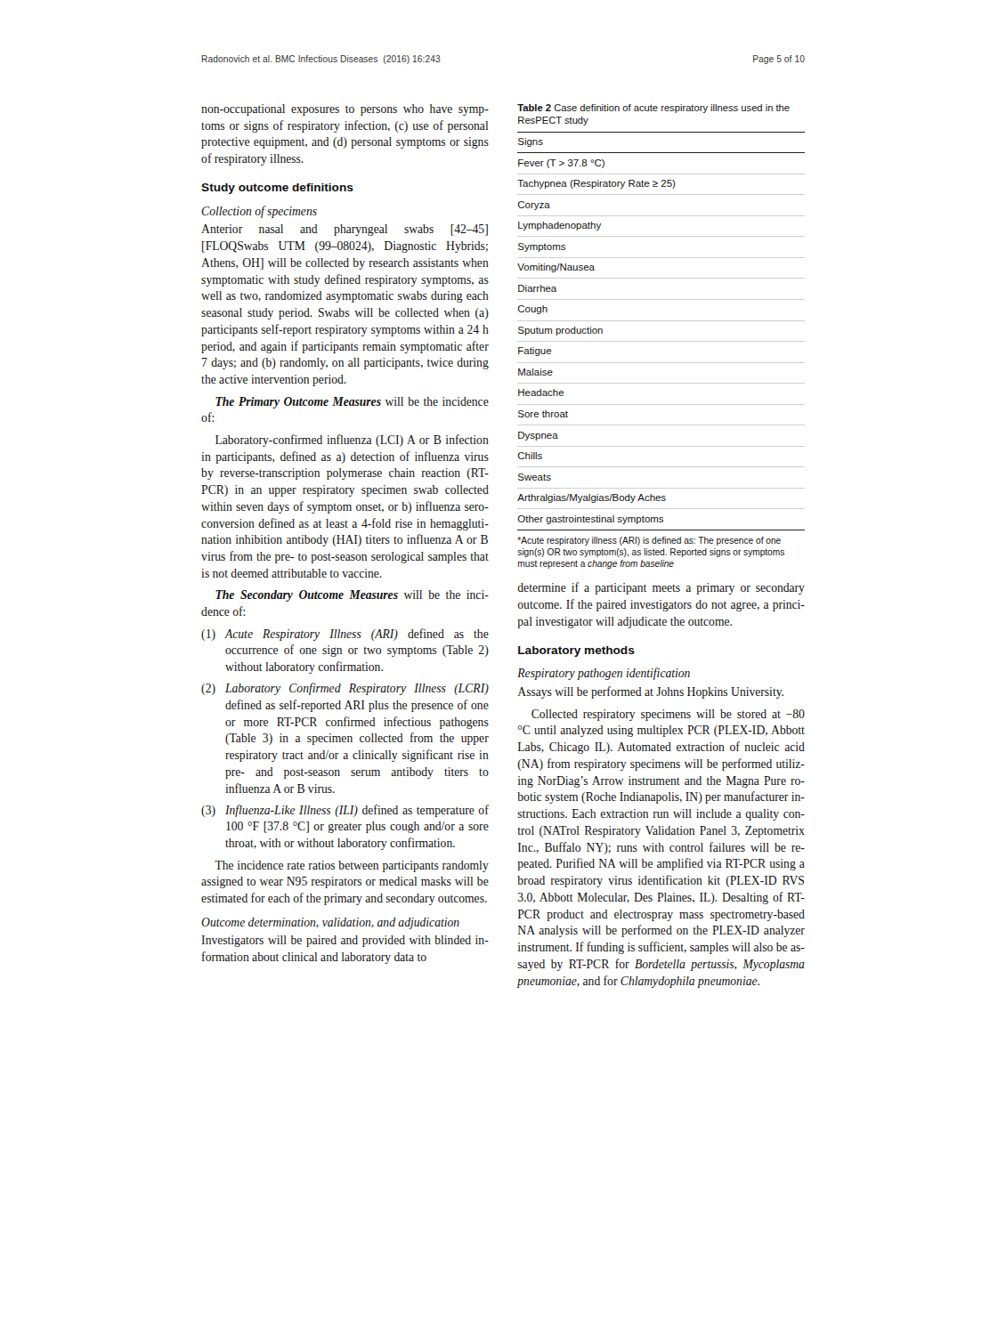Radonovich et al. BMC Infectious Diseases (2016) 16:243
Page 5 of 10
non-occupational exposures to persons who have symptoms or signs of respiratory infection, (c) use of personal protective equipment, and (d) personal symptoms or signs of respiratory illness.
Study outcome definitions
Collection of specimens
Anterior nasal and pharyngeal swabs [42–45] [FLOQSwabs UTM (99–08024), Diagnostic Hybrids; Athens, OH] will be collected by research assistants when symptomatic with study defined respiratory symptoms, as well as two, randomized asymptomatic swabs during each seasonal study period. Swabs will be collected when (a) participants self-report respiratory symptoms within a 24 h period, and again if participants remain symptomatic after 7 days; and (b) randomly, on all participants, twice during the active intervention period.
The Primary Outcome Measures will be the incidence of:
Laboratory-confirmed influenza (LCI) A or B infection in participants, defined as a) detection of influenza virus by reverse-transcription polymerase chain reaction (RT-PCR) in an upper respiratory specimen swab collected within seven days of symptom onset, or b) influenza seroconversion defined as at least a 4-fold rise in hemagglutination inhibition antibody (HAI) titers to influenza A or B virus from the pre- to post-season serological samples that is not deemed attributable to vaccine.
The Secondary Outcome Measures will be the incidence of:
Acute Respiratory Illness (ARI) defined as the occurrence of one sign or two symptoms (Table 2) without laboratory confirmation.
Laboratory Confirmed Respiratory Illness (LCRI) defined as self-reported ARI plus the presence of one or more RT-PCR confirmed infectious pathogens (Table 3) in a specimen collected from the upper respiratory tract and/or a clinically significant rise in pre- and post-season serum antibody titers to influenza A or B virus.
Influenza-Like Illness (ILI) defined as temperature of 100 °F [37.8 °C] or greater plus cough and/or a sore throat, with or without laboratory confirmation.
The incidence rate ratios between participants randomly assigned to wear N95 respirators or medical masks will be estimated for each of the primary and secondary outcomes.
Outcome determination, validation, and adjudication
Investigators will be paired and provided with blinded information about clinical and laboratory data to
Table 2 Case definition of acute respiratory illness used in the ResPECT study
| Signs |
| --- |
| Fever (T > 37.8 °C) |
| Tachypnea (Respiratory Rate ≥ 25) |
| Coryza |
| Lymphadenopathy |
| Symptoms |
| Vomiting/Nausea |
| Diarrhea |
| Cough |
| Sputum production |
| Fatigue |
| Malaise |
| Headache |
| Sore throat |
| Dyspnea |
| Chills |
| Sweats |
| Arthralgias/Myalgias/Body Aches |
| Other gastrointestinal symptoms |
*Acute respiratory illness (ARI) is defined as: The presence of one sign(s) OR two symptom(s), as listed. Reported signs or symptoms must represent a change from baseline
determine if a participant meets a primary or secondary outcome. If the paired investigators do not agree, a principal investigator will adjudicate the outcome.
Laboratory methods
Respiratory pathogen identification
Assays will be performed at Johns Hopkins University.
Collected respiratory specimens will be stored at −80 °C until analyzed using multiplex PCR (PLEX-ID, Abbott Labs, Chicago IL). Automated extraction of nucleic acid (NA) from respiratory specimens will be performed utilizing NorDiag’s Arrow instrument and the Magna Pure robotic system (Roche Indianapolis, IN) per manufacturer instructions. Each extraction run will include a quality control (NATrol Respiratory Validation Panel 3, Zeptometrix Inc., Buffalo NY); runs with control failures will be repeated. Purified NA will be amplified via RT-PCR using a broad respiratory virus identification kit (PLEX-ID RVS 3.0, Abbott Molecular, Des Plaines, IL). Desalting of RT-PCR product and electrospray mass spectrometry-based NA analysis will be performed on the PLEX-ID analyzer instrument. If funding is sufficient, samples will also be assayed by RT-PCR for Bordetella pertussis, Mycoplasma pneumoniae, and for Chlamydophila pneumoniae.